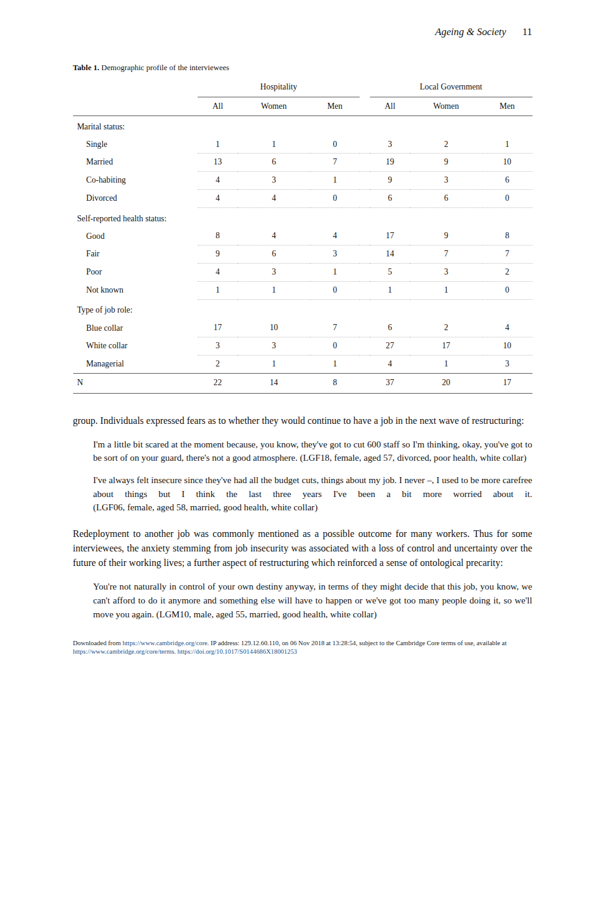Ageing & Society11
Table 1. Demographic profile of the interviewees
| | Hospitality | | Local Government |
| --- | --- | --- | --- |
| | All | Women | Men | | All | Women | Men |
| Marital status: |
| Single | 1 | 1 | 0 | | 3 | 2 | 1 |
| Married | 13 | 6 | 7 | | 19 | 9 | 10 |
| Co-habiting | 4 | 3 | 1 | | 9 | 3 | 6 |
| Divorced | 4 | 4 | 0 | | 6 | 6 | 0 |
| Self-reported health status: |
| Good | 8 | 4 | 4 | | 17 | 9 | 8 |
| Fair | 9 | 6 | 3 | | 14 | 7 | 7 |
| Poor | 4 | 3 | 1 | | 5 | 3 | 2 |
| Not known | 1 | 1 | 0 | | 1 | 1 | 0 |
| Type of job role: |
| Blue collar | 17 | 10 | 7 | | 6 | 2 | 4 |
| White collar | 3 | 3 | 0 | | 27 | 17 | 10 |
| Managerial | 2 | 1 | 1 | | 4 | 1 | 3 |
| N | 22 | 14 | 8 | | 37 | 20 | 17 |
group. Individuals expressed fears as to whether they would continue to have a job in the next wave of restructuring:
I'm a little bit scared at the moment because, you know, they've got to cut 600 staff so I'm thinking, okay, you've got to be sort of on your guard, there's not a good atmosphere. (LGF18, female, aged 57, divorced, poor health, white collar)
I've always felt insecure since they've had all the budget cuts, things about my job. I never –, I used to be more carefree about things but I think the last three years I've been a bit more worried about it. (LGF06, female, aged 58, married, good health, white collar)
Redeployment to another job was commonly mentioned as a possible outcome for many workers. Thus for some interviewees, the anxiety stemming from job insecurity was associated with a loss of control and uncertainty over the future of their working lives; a further aspect of restructuring which reinforced a sense of ontological precarity:
You're not naturally in control of your own destiny anyway, in terms of they might decide that this job, you know, we can't afford to do it anymore and something else will have to happen or we've got too many people doing it, so we'll move you again. (LGM10, male, aged 55, married, good health, white collar)
Downloaded from https://www.cambridge.org/core. IP address: 129.12.60.110, on 06 Nov 2018 at 13:28:54, subject to the Cambridge Core terms of use, available at https://www.cambridge.org/core/terms. https://doi.org/10.1017/S0144686X18001253